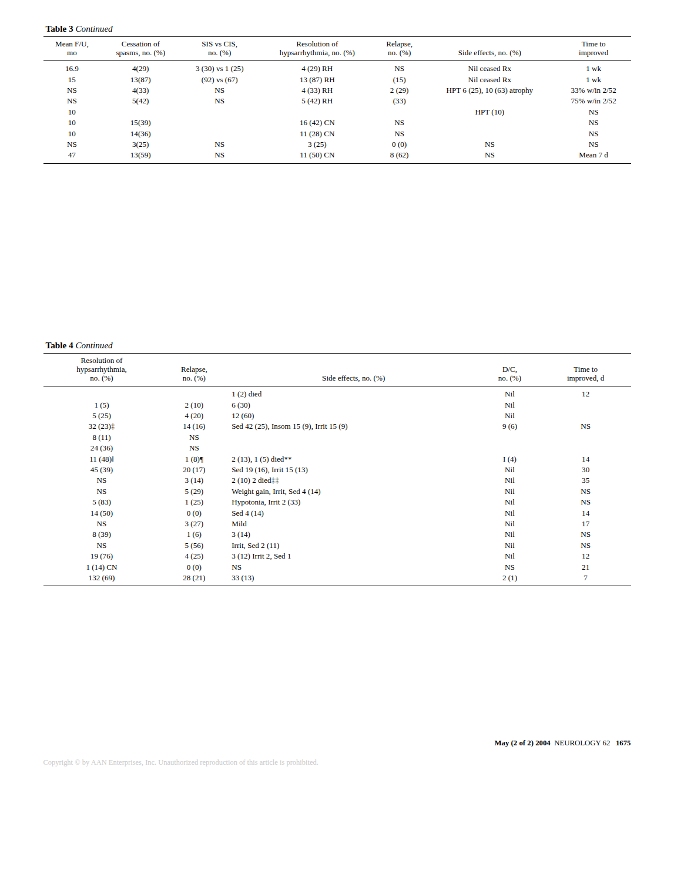Table 3 Continued
| Mean F/U, mo | Cessation of spasms, no. (%) | SIS vs CIS, no. (%) | Resolution of hypsarrhythmia, no. (%) | Relapse, no. (%) | Side effects, no. (%) | Time to improved |
| --- | --- | --- | --- | --- | --- | --- |
| 16.9 | 4(29) | 3 (30) vs 1 (25) | 4 (29) RH | NS | Nil ceased Rx | 1 wk |
| 15 | 13(87) | (92) vs (67) | 13 (87) RH | (15) | Nil ceased Rx | 1 wk |
| NS | 4(33) | NS | 4 (33) RH | 2 (29) | HPT 6 (25), 10 (63) atrophy | 33% w/in 2/52 |
| NS | 5(42) | NS | 5 (42) RH | (33) | | 75% w/in 2/52 |
| 10 | | | | | HPT (10) | NS |
| 10 | 15(39) | | 16 (42) CN | NS | | NS |
| 10 | 14(36) | | 11 (28) CN | NS | | NS |
| NS | 3(25) | NS | 3 (25) | 0 (0) | NS | NS |
| 47 | 13(59) | NS | 11 (50) CN | 8 (62) | NS | Mean 7 d |
Table 4 Continued
| Resolution of hypsarrhythmia, no. (%) | Relapse, no. (%) | Side effects, no. (%) | D/C, no. (%) | Time to improved, d |
| --- | --- | --- | --- | --- |
| | | 1 (2) died | Nil | 12 |
| 1 (5) | 2 (10) | 6 (30) | Nil | |
| 5 (25) | 4 (20) | 12 (60) | Nil | |
| 32 (23)‡ | 14 (16) | Sed 42 (25), Insom 15 (9), Irrit 15 (9) | 9 (6) | NS |
| 8 (11) | NS | | | |
| 24 (36) | NS | | | |
| 11 (48)‖ | 1 (8)¶ | 2 (13), 1 (5) died** | I (4) | 14 |
| 45 (39) | 20 (17) | Sed 19 (16), Irrit 15 (13) | Nil | 30 |
| NS | 3 (14) | 2 (10) 2 died‡‡ | Nil | 35 |
| NS | 5 (29) | Weight gain, Irrit, Sed 4 (14) | Nil | NS |
| 5 (83) | 1 (25) | Hypotonia, Irrit 2 (33) | Nil | NS |
| 14 (50) | 0 (0) | Sed 4 (14) | Nil | 14 |
| NS | 3 (27) | Mild | Nil | 17 |
| 8 (39) | 1 (6) | 3 (14) | Nil | NS |
| NS | 5 (56) | Irrit, Sed 2 (11) | Nil | NS |
| 19 (76) | 4 (25) | 3 (12) Irrit 2, Sed 1 | Nil | 12 |
| 1 (14) CN | 0 (0) | NS | NS | 21 |
| 132 (69) | 28 (21) | 33 (13) | 2 (1) | 7 |
May (2 of 2) 2004 NEUROLOGY 62 1675
Copyright © by AAN Enterprises, Inc. Unauthorized reproduction of this article is prohibited.